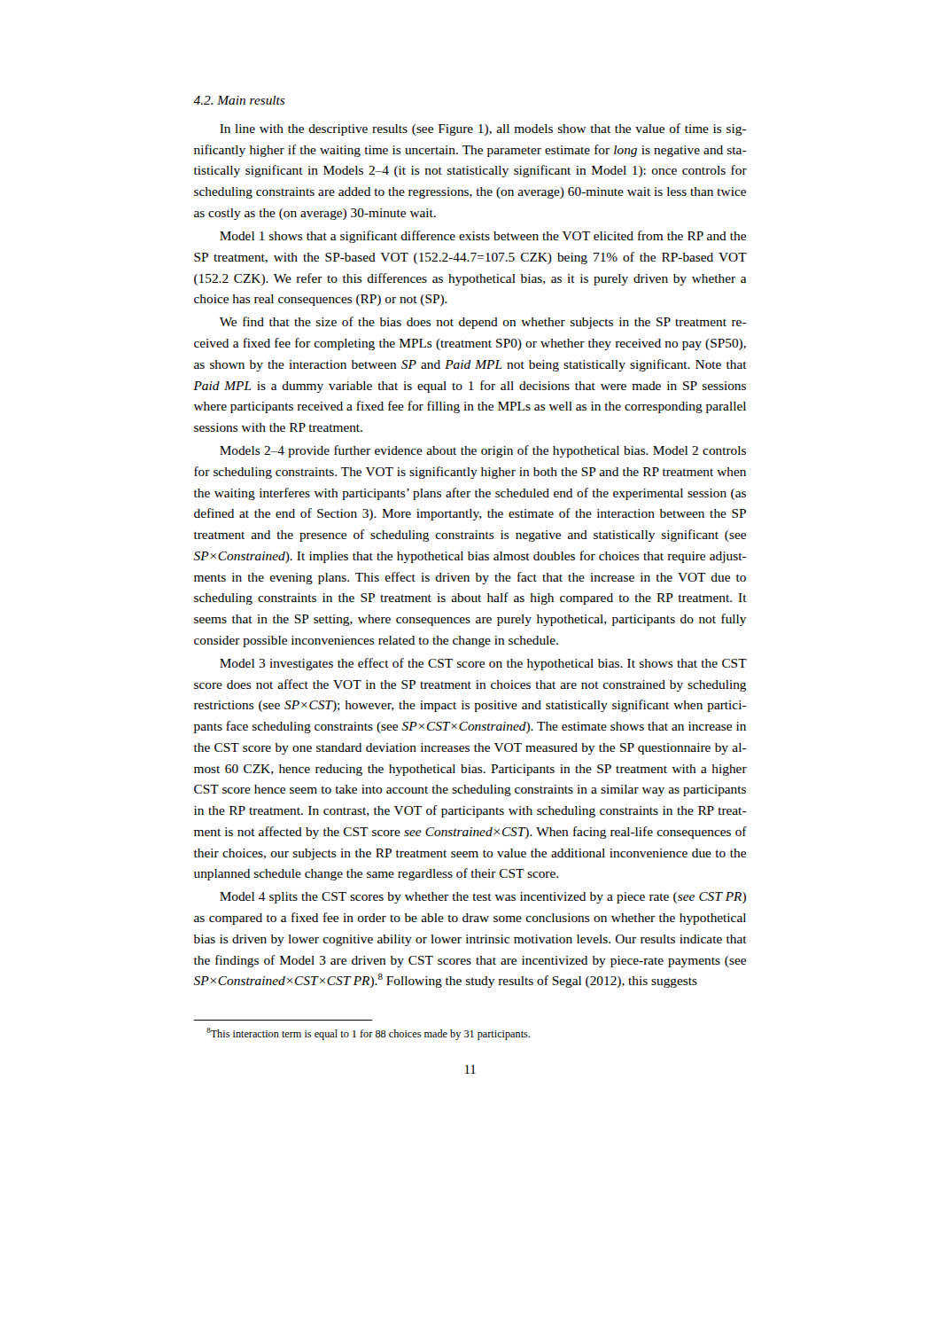4.2. Main results
In line with the descriptive results (see Figure 1), all models show that the value of time is significantly higher if the waiting time is uncertain. The parameter estimate for long is negative and statistically significant in Models 2–4 (it is not statistically significant in Model 1): once controls for scheduling constraints are added to the regressions, the (on average) 60-minute wait is less than twice as costly as the (on average) 30-minute wait.
Model 1 shows that a significant difference exists between the VOT elicited from the RP and the SP treatment, with the SP-based VOT (152.2-44.7=107.5 CZK) being 71% of the RP-based VOT (152.2 CZK). We refer to this differences as hypothetical bias, as it is purely driven by whether a choice has real consequences (RP) or not (SP).
We find that the size of the bias does not depend on whether subjects in the SP treatment received a fixed fee for completing the MPLs (treatment SP0) or whether they received no pay (SP50), as shown by the interaction between SP and Paid MPL not being statistically significant. Note that Paid MPL is a dummy variable that is equal to 1 for all decisions that were made in SP sessions where participants received a fixed fee for filling in the MPLs as well as in the corresponding parallel sessions with the RP treatment.
Models 2–4 provide further evidence about the origin of the hypothetical bias. Model 2 controls for scheduling constraints. The VOT is significantly higher in both the SP and the RP treatment when the waiting interferes with participants’ plans after the scheduled end of the experimental session (as defined at the end of Section 3). More importantly, the estimate of the interaction between the SP treatment and the presence of scheduling constraints is negative and statistically significant (see SP×Constrained). It implies that the hypothetical bias almost doubles for choices that require adjustments in the evening plans. This effect is driven by the fact that the increase in the VOT due to scheduling constraints in the SP treatment is about half as high compared to the RP treatment. It seems that in the SP setting, where consequences are purely hypothetical, participants do not fully consider possible inconveniences related to the change in schedule.
Model 3 investigates the effect of the CST score on the hypothetical bias. It shows that the CST score does not affect the VOT in the SP treatment in choices that are not constrained by scheduling restrictions (see SP×CST); however, the impact is positive and statistically significant when participants face scheduling constraints (see SP×CST×Constrained). The estimate shows that an increase in the CST score by one standard deviation increases the VOT measured by the SP questionnaire by almost 60 CZK, hence reducing the hypothetical bias. Participants in the SP treatment with a higher CST score hence seem to take into account the scheduling constraints in a similar way as participants in the RP treatment. In contrast, the VOT of participants with scheduling constraints in the RP treatment is not affected by the CST score see Constrained×CST). When facing real-life consequences of their choices, our subjects in the RP treatment seem to value the additional inconvenience due to the unplanned schedule change the same regardless of their CST score.
Model 4 splits the CST scores by whether the test was incentivized by a piece rate (see CST PR) as compared to a fixed fee in order to be able to draw some conclusions on whether the hypothetical bias is driven by lower cognitive ability or lower intrinsic motivation levels. Our results indicate that the findings of Model 3 are driven by CST scores that are incentivized by piece-rate payments (see SP×Constrained×CST×CST PR).8 Following the study results of Segal (2012), this suggests
8This interaction term is equal to 1 for 88 choices made by 31 participants.
11